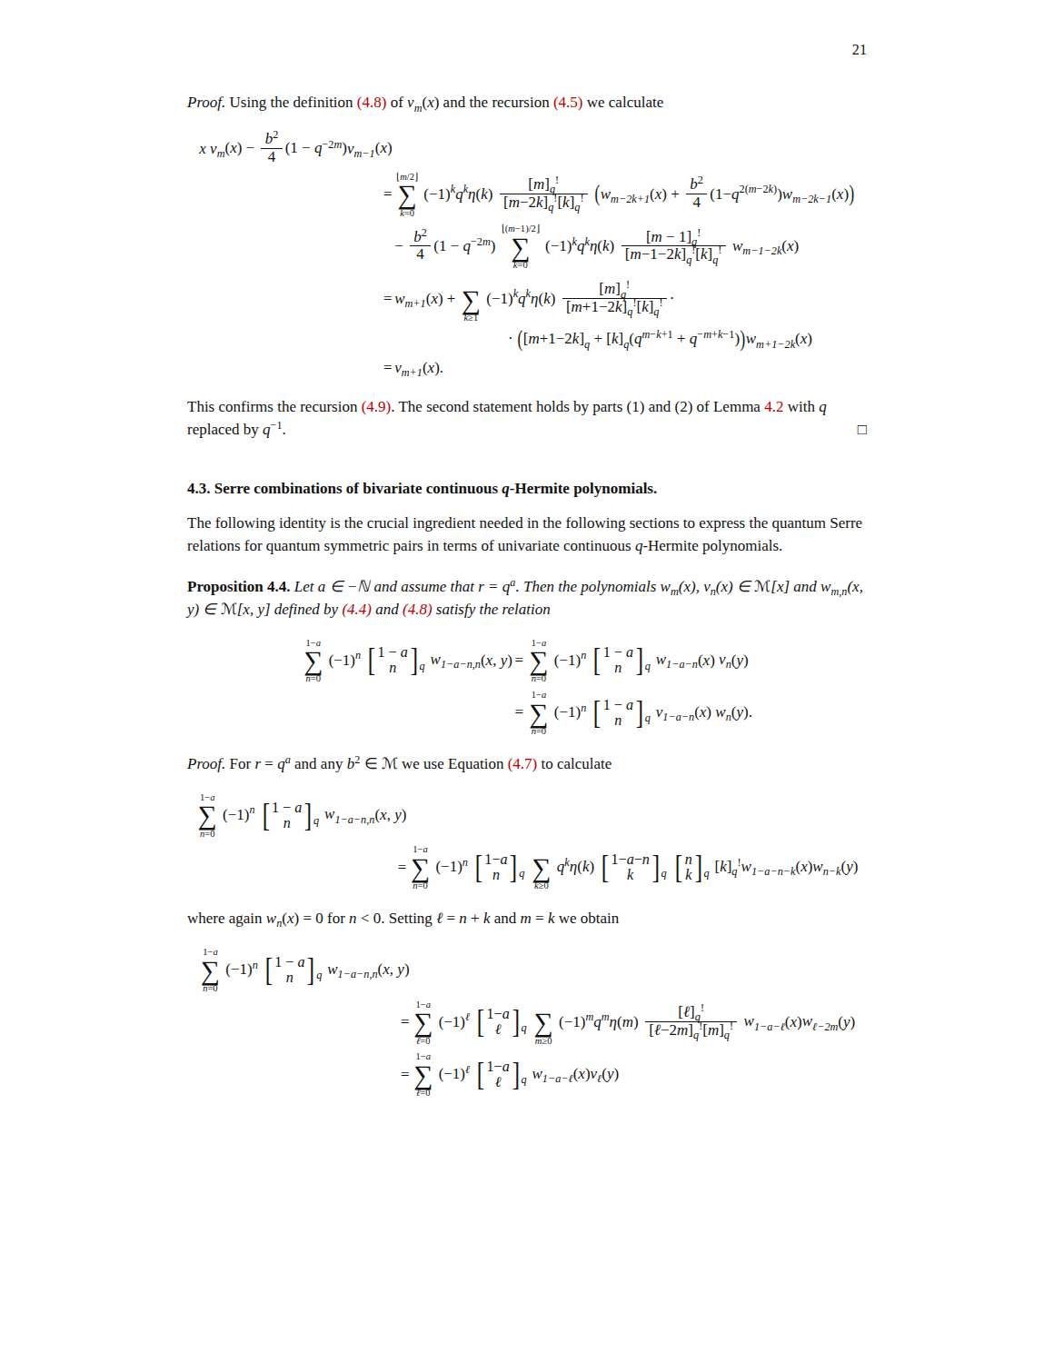21
Proof. Using the definition (4.8) of vm(x) and the recursion (4.5) we calculate
x vm(x) − b24(1 − q−2m)vm−1(x) = ⌊m/2⌋∑k=0 (−1)kqkη(k) [m]q![m−2k]q![k]q! (wm−2k+1(x) + b24(1−q2(m−2k))wm−2k−1(x)) − b24(1 − q−2m) ⌊(m−1)/2⌋∑k=0 (−1)kqkη(k) [m − 1]q![m−1−2k]q![k]q! wm−1−2k(x) = wm+1(x) + ∑k≥1 (−1)kqkη(k) [m]q![m+1−2k]q![k]q!· · ([m+1−2k]q + [k]q(qm−k+1 + q−m+k−1)) wm+1−2k(x) = vm+1(x).
This confirms the recursion (4.9). The second statement holds by parts (1) and (2) of Lemma 4.2 with q replaced by q−1. □
4.3. Serre combinations of bivariate continuous q-Hermite polynomials.
The following identity is the crucial ingredient needed in the following sections to express the quantum Serre relations for quantum symmetric pairs in terms of univariate continuous q-Hermite polynomials.
Proposition 4.4. Let a ∈ −ℕ and assume that r = qa. Then the polynomials wm(x), vn(x) ∈ ℳ[x] and wm,n(x, y) ∈ ℳ[x, y] defined by (4.4) and (4.8) satisfy the relation
1−a∑n=0 (−1)n [1 − a n] q w1−a−n,n(x, y) = 1−a∑n=0 (−1)n [1 − a n] q w1−a−n(x) vn(y) = 1−a∑n=0 (−1)n [1 − a n] q v1−a−n(x) wn(y).
Proof. For r = qa and any b2 ∈ ℳ we use Equation (4.7) to calculate
1−a∑n=0 (−1)n [1 − a n] q w1−a−n,n(x, y) = 1−a∑n=0 (−1)n [1−a n] q ∑k≥0 qkη(k) [1−a−n k] q [nk] q [k]q!w1−a−n−k(x)wn−k(y)
where again wn(x) = 0 for n < 0. Setting ℓ = n + k and m = k we obtain
1−a∑n=0 (−1)n [1 − a n] q w1−a−n,n(x, y) = 1−a∑ℓ=0 (−1)ℓ [1−a ℓ] q ∑m≥0 (−1)mqmη(m) [ℓ]q![ℓ−2m]q![m]q! w1−a−ℓ(x)wℓ−2m(y) = 1−a∑ℓ=0 (−1)ℓ [1−a ℓ] q w1−a−ℓ(x)vℓ(y)